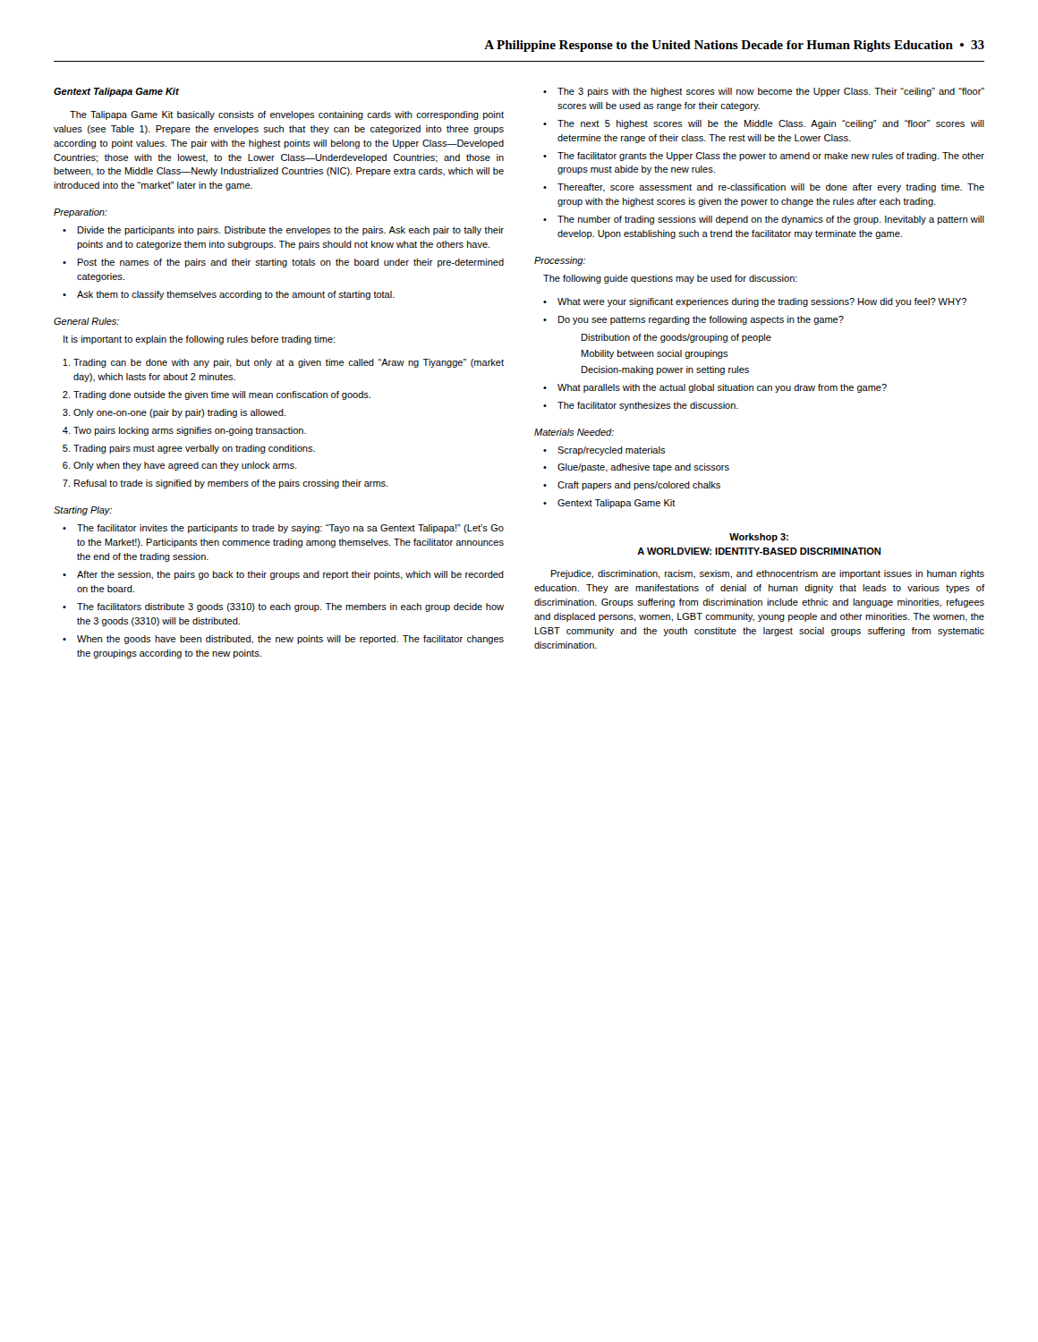A Philippine Response to the United Nations Decade for Human Rights Education • 33
Gentext Talipapa Game Kit
The Talipapa Game Kit basically consists of envelopes containing cards with corresponding point values (see Table 1). Prepare the envelopes such that they can be categorized into three groups according to point values. The pair with the highest points will belong to the Upper Class—Developed Countries; those with the lowest, to the Lower Class—Underdeveloped Countries; and those in between, to the Middle Class—Newly Industrialized Countries (NIC). Prepare extra cards, which will be introduced into the “market” later in the game.
Preparation:
Divide the participants into pairs. Distribute the envelopes to the pairs. Ask each pair to tally their points and to categorize them into subgroups. The pairs should not know what the others have.
Post the names of the pairs and their starting totals on the board under their pre-determined categories.
Ask them to classify themselves according to the amount of starting total.
General Rules:
It is important to explain the following rules before trading time:
Trading can be done with any pair, but only at a given time called “Araw ng Tiyangge” (market day), which lasts for about 2 minutes.
Trading done outside the given time will mean confiscation of goods.
Only one-on-one (pair by pair) trading is allowed.
Two pairs locking arms signifies on-going transaction.
Trading pairs must agree verbally on trading conditions.
Only when they have agreed can they unlock arms.
Refusal to trade is signified by members of the pairs crossing their arms.
Starting Play:
The facilitator invites the participants to trade by saying: “Tayo na sa Gentext Talipapa!” (Let’s Go to the Market!). Participants then commence trading among themselves. The facilitator announces the end of the trading session.
After the session, the pairs go back to their groups and report their points, which will be recorded on the board.
The facilitators distribute 3 goods (3310) to each group. The members in each group decide how the 3 goods (3310) will be distributed.
When the goods have been distributed, the new points will be reported. The facilitator changes the groupings according to the new points.
The 3 pairs with the highest scores will now become the Upper Class. Their “ceiling” and “floor” scores will be used as range for their category.
The next 5 highest scores will be the Middle Class. Again “ceiling” and “floor” scores will determine the range of their class. The rest will be the Lower Class.
The facilitator grants the Upper Class the power to amend or make new rules of trading. The other groups must abide by the new rules.
Thereafter, score assessment and re-classification will be done after every trading time. The group with the highest scores is given the power to change the rules after each trading.
The number of trading sessions will depend on the dynamics of the group. Inevitably a pattern will develop. Upon establishing such a trend the facilitator may terminate the game.
Processing:
The following guide questions may be used for discussion:
What were your significant experiences during the trading sessions? How did you feel? WHY?
Do you see patterns regarding the following aspects in the game?
Distribution of the goods/grouping of people
Mobility between social groupings
Decision-making power in setting rules
What parallels with the actual global situation can you draw from the game?
The facilitator synthesizes the discussion.
Materials Needed:
Scrap/recycled materials
Glue/paste, adhesive tape and scissors
Craft papers and pens/colored chalks
Gentext Talipapa Game Kit
Workshop 3:
A WORLDVIEW: IDENTITY-BASED DISCRIMINATION
Prejudice, discrimination, racism, sexism, and ethnocentrism are important issues in human rights education. They are manifestations of denial of human dignity that leads to various types of discrimination. Groups suffering from discrimination include ethnic and language minorities, refugees and displaced persons, women, LGBT community, young people and other minorities. The women, the LGBT community and the youth constitute the largest social groups suffering from systematic discrimination.